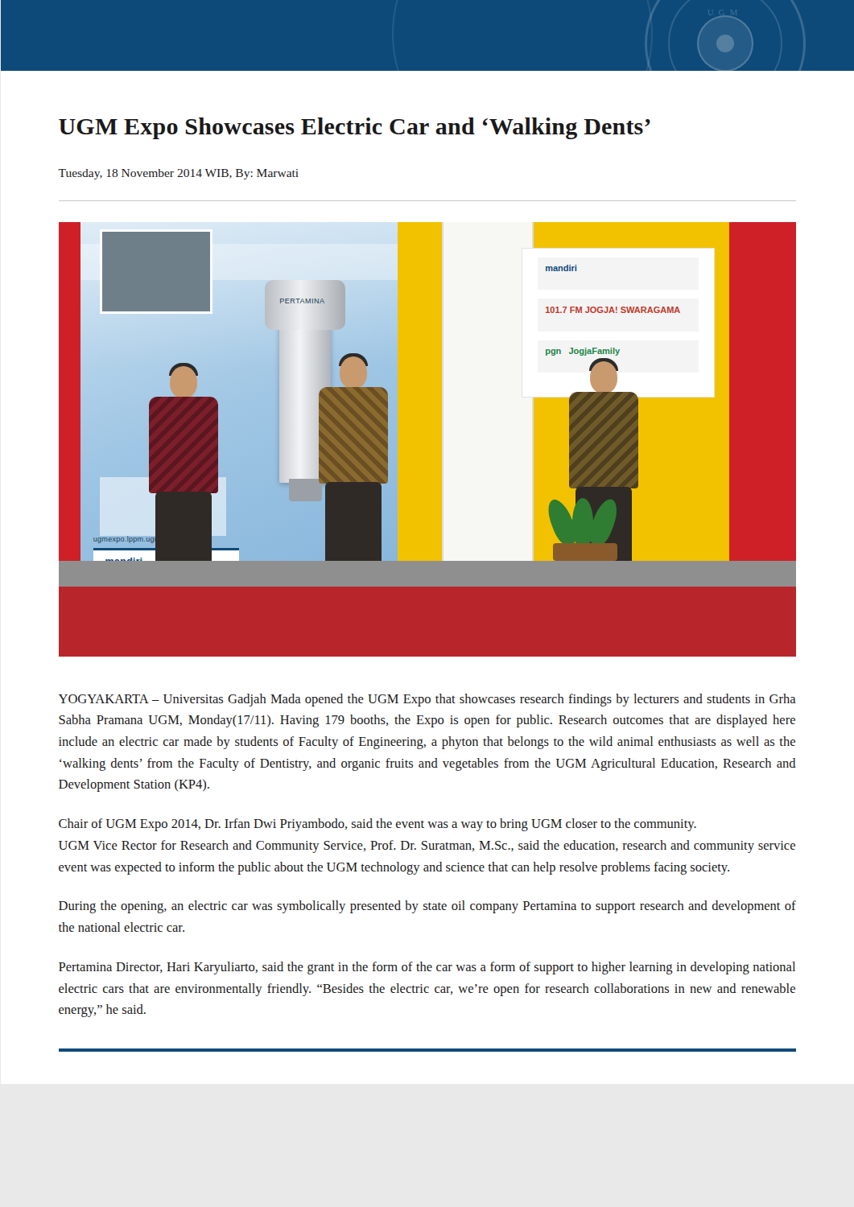UGM
UGM Expo Showcases Electric Car and ‘Walking Dents’
Tuesday, 18 November 2014 WIB, By: Marwati
ugmexpo.lppm.ugm.ac.id
mandiri
101.7 FM JOGJA! SWARAGAMA
pgn JogjaFamily
YOGYAKARTA – Universitas Gadjah Mada opened the UGM Expo that showcases research findings by lecturers and students in Grha Sabha Pramana UGM, Monday(17/11). Having 179 booths, the Expo is open for public. Research outcomes that are displayed here include an electric car made by students of Faculty of Engineering, a phyton that belongs to the wild animal enthusiasts as well as the ‘walking dents’ from the Faculty of Dentistry, and organic fruits and vegetables from the UGM Agricultural Education, Research and Development Station (KP4).
Chair of UGM Expo 2014, Dr. Irfan Dwi Priyambodo, said the event was a way to bring UGM closer to the community.
UGM Vice Rector for Research and Community Service, Prof. Dr. Suratman, M.Sc., said the education, research and community service event was expected to inform the public about the UGM technology and science that can help resolve problems facing society.
During the opening, an electric car was symbolically presented by state oil company Pertamina to support research and development of the national electric car.
Pertamina Director, Hari Karyuliarto, said the grant in the form of the car was a form of support to higher learning in developing national electric cars that are environmentally friendly. “Besides the electric car, we’re open for research collaborations in new and renewable energy,” he said.